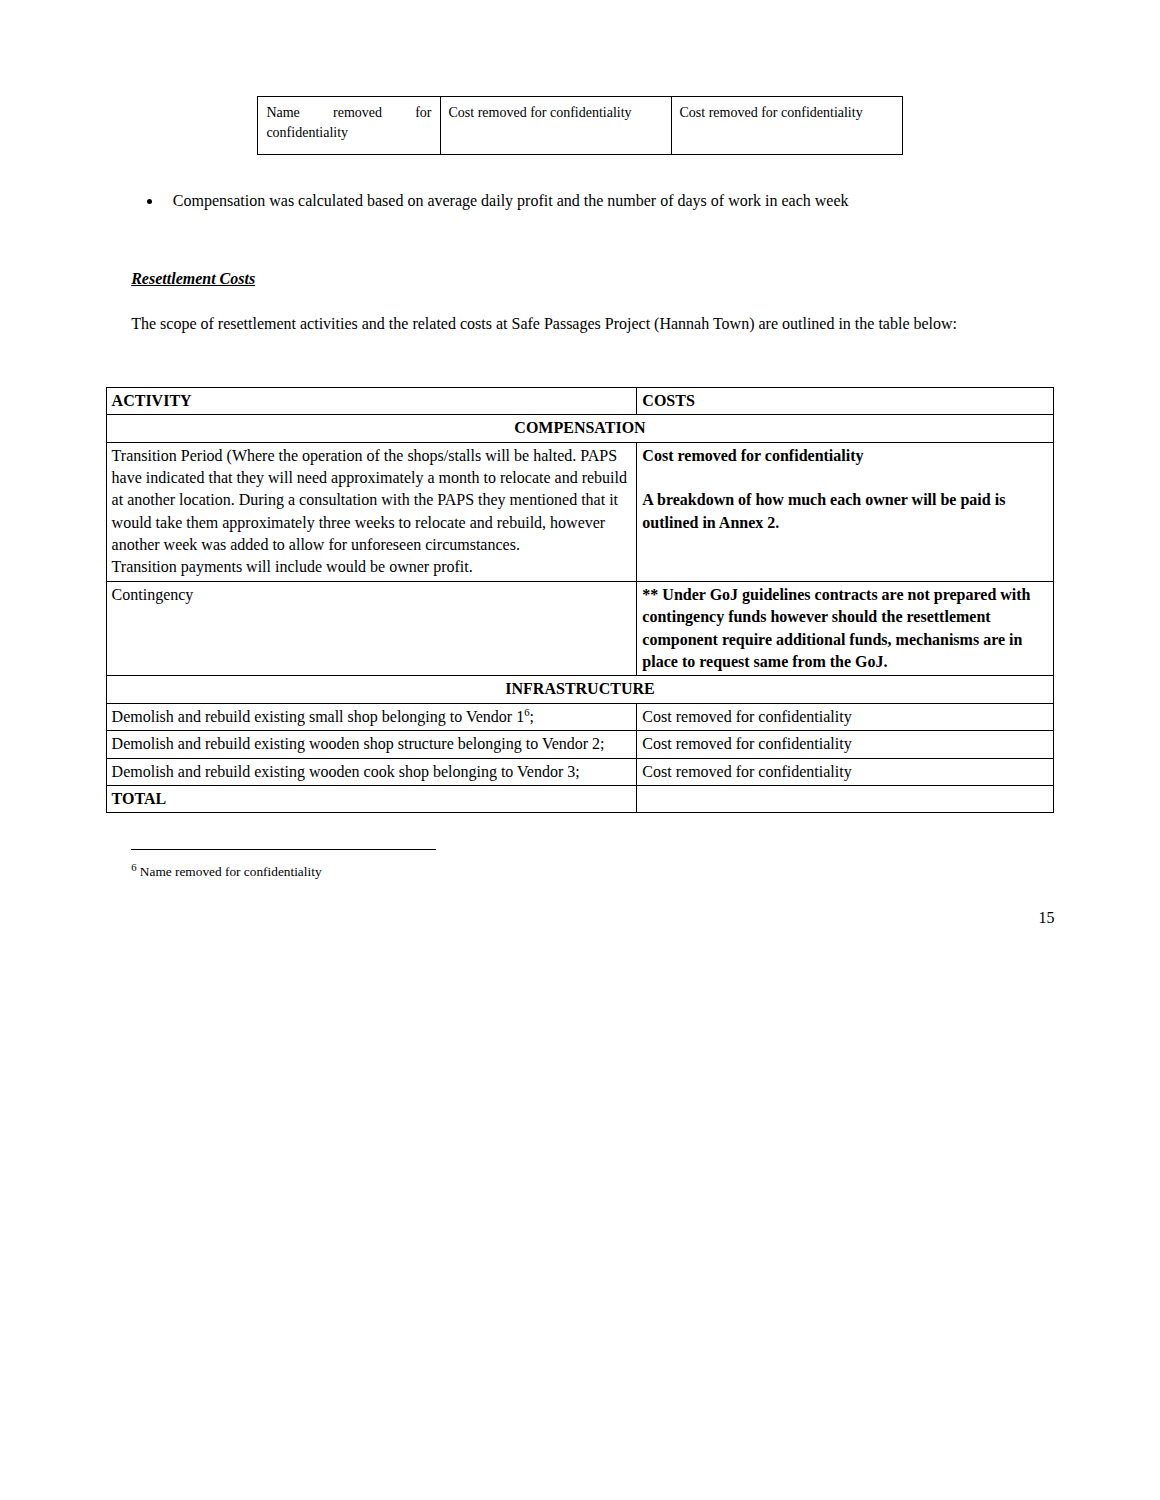| Name removed for confidentiality | Cost removed for confidentiality | Cost removed for confidentiality |
Compensation was calculated based on average daily profit and the number of days of work in each week
Resettlement Costs
The scope of resettlement activities and the related costs at Safe Passages Project (Hannah Town) are outlined in the table below:
| ACTIVITY | COSTS |
| COMPENSATION |
| Transition Period (Where the operation of the shops/stalls will be halted. PAPS have indicated that they will need approximately a month to relocate and rebuild at another location. During a consultation with the PAPS they mentioned that it would take them approximately three weeks to relocate and rebuild, however another week was added to allow for unforeseen circumstances. Transition payments will include would be owner profit. | Cost removed for confidentiality A breakdown of how much each owner will be paid is outlined in Annex 2. |
| Contingency | ** Under GoJ guidelines contracts are not prepared with contingency funds however should the resettlement component require additional funds, mechanisms are in place to request same from the GoJ. |
| INFRASTRUCTURE |
| Demolish and rebuild existing small shop belonging to Vendor 1 6 ; | Cost removed for confidentiality |
| Demolish and rebuild existing wooden shop structure belonging to Vendor 2; | Cost removed for confidentiality |
| Demolish and rebuild existing wooden cook shop belonging to Vendor 3; | Cost removed for confidentiality |
| TOTAL | |
6 Name removed for confidentiality
15